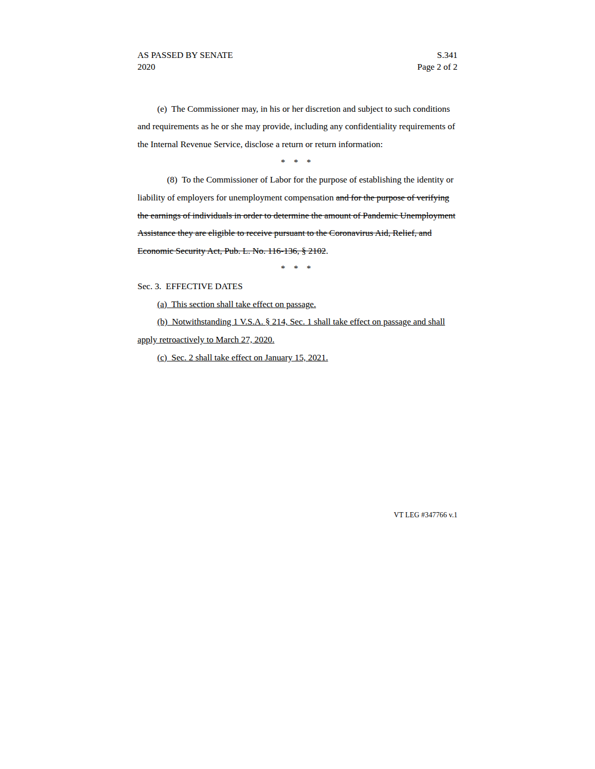AS PASSED BY SENATE
2020
S.341
Page 2 of 2
(e) The Commissioner may, in his or her discretion and subject to such conditions and requirements as he or she may provide, including any confidentiality requirements of the Internal Revenue Service, disclose a return or return information:
* * *
(8) To the Commissioner of Labor for the purpose of establishing the identity or liability of employers for unemployment compensation and for the purpose of verifying the earnings of individuals in order to determine the amount of Pandemic Unemployment Assistance they are eligible to receive pursuant to the Coronavirus Aid, Relief, and Economic Security Act, Pub. L. No. 116‑136, § 2102.
* * *
Sec. 3. EFFECTIVE DATES
(a) This section shall take effect on passage.
(b) Notwithstanding 1 V.S.A. § 214, Sec. 1 shall take effect on passage and shall apply retroactively to March 27, 2020.
(c) Sec. 2 shall take effect on January 15, 2021.
VT LEG #347766 v.1